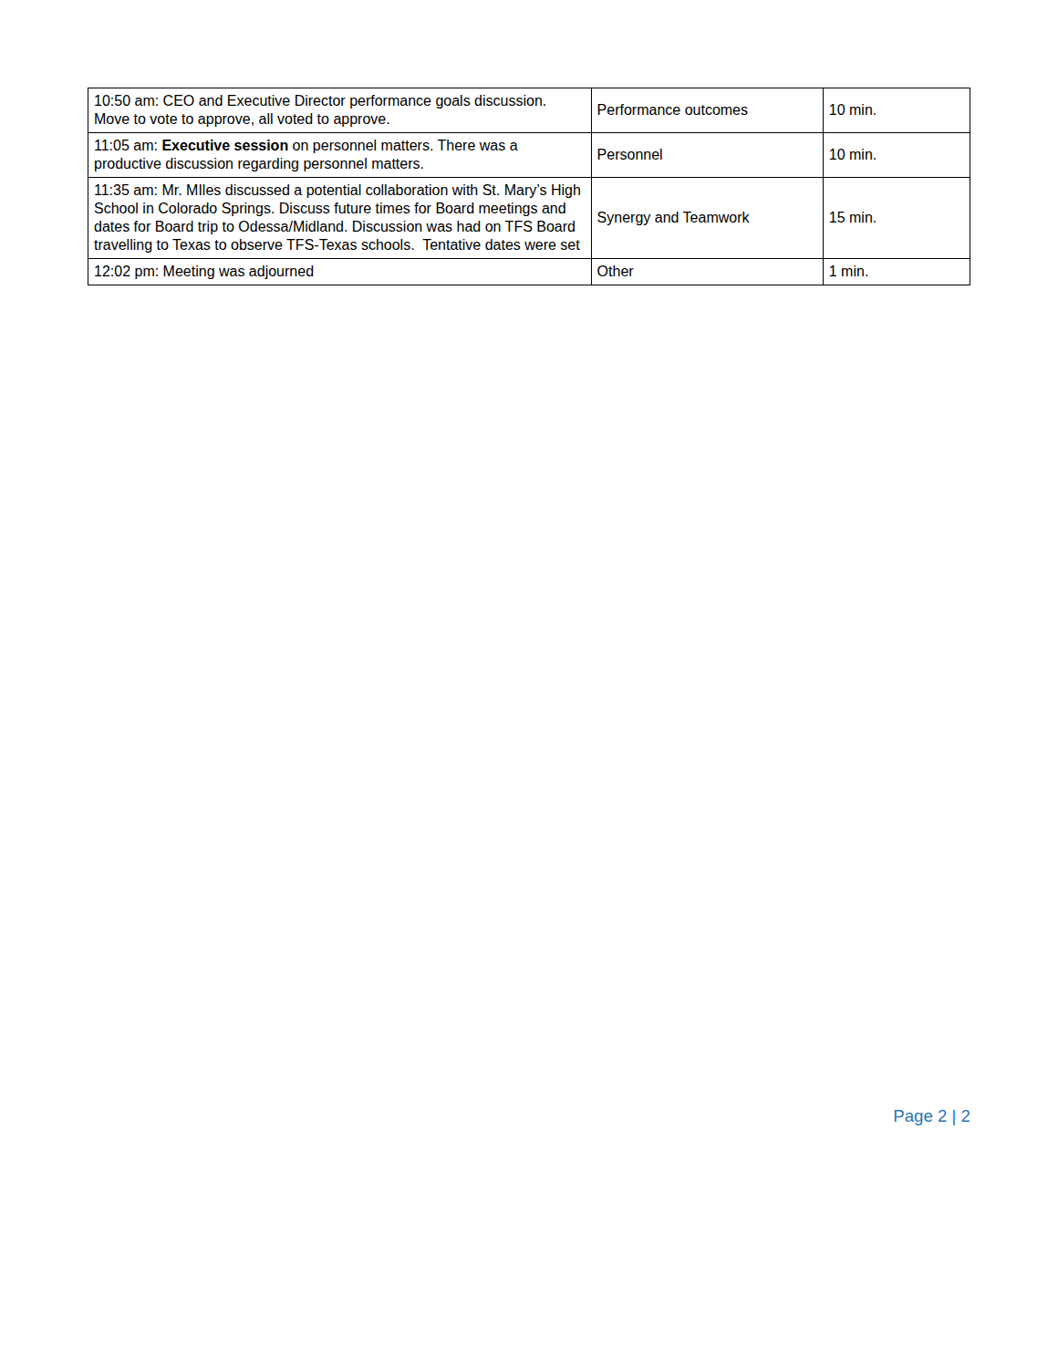| 10:50 am: CEO and Executive Director performance goals discussion. Move to vote to approve, all voted to approve. | Performance outcomes | 10 min. |
| 11:05 am: Executive session on personnel matters. There was a productive discussion regarding personnel matters. | Personnel | 10 min. |
| 11:35 am: Mr. MIles discussed a potential collaboration with St. Mary’s High School in Colorado Springs. Discuss future times for Board meetings and dates for Board trip to Odessa/Midland. Discussion was had on TFS Board travelling to Texas to observe TFS-Texas schools. Tentative dates were set | Synergy and Teamwork | 15 min. |
| 12:02 pm: Meeting was adjourned | Other | 1 min. |
Page 2 | 2